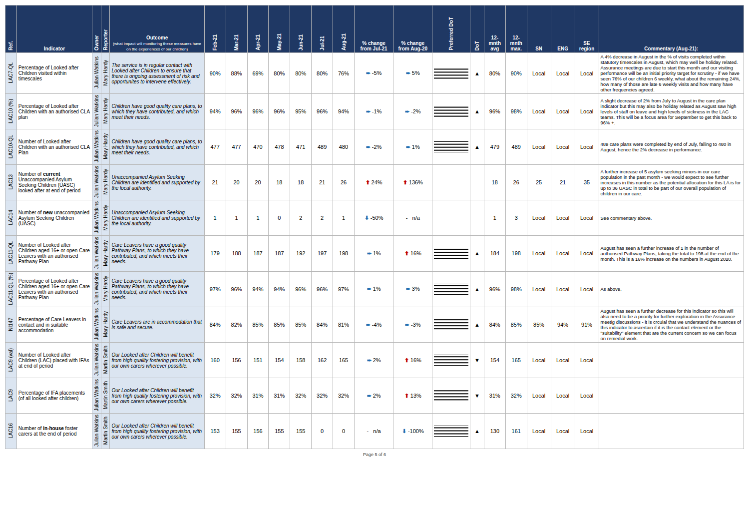| Ref. | Indicator | Owner | Reporter | Outcome (what impact will monitoring these measures have on the experiences of our children) | Feb-21 | Mar-21 | Apr-21 | May-21 | Jun-21 | Jul-21 | Aug-21 | % change from Jul-21 | % change from Aug-20 | Preferred DoT | DoT | 12-mnth avg | 12-mnth max. | SN | ENG | SE region | Commentary (Aug-21): |
| --- | --- | --- | --- | --- | --- | --- | --- | --- | --- | --- | --- | --- | --- | --- | --- | --- | --- | --- | --- | --- | --- |
| LAC7-QL | Percentage of Looked after Children visited within timescales | Julian Watkins | Mary Hardy | The service is in regular contact with Looked after Children to ensure that there is ongoing assessment of risk and opportunites to intervene effectively. | 90% | 88% | 69% | 80% | 80% | 80% | 76% | ➨ -5% | ➨ 5% | | ▲ | 80% | 90% | Local | Local | Local | A 4% decrease in August in the % of visits completed within statutory timescales in August, which may well be holiday related. Assurance meetings are due to start this month and our visiting performance will be an initial priority target for scrutiny - if we have seen 76% of our children 6 weekly, what about the remaining 24%, how many of those are late 6 weekly visits and how many have other frequencies agreed. |
| LAC10 (%) | Percentage of Looked after Children with an authorised CLA plan | Julian Watkins | Mary Hardy | Children have good quality care plans, to which they have contributed, and which meet their needs. | 94% | 96% | 96% | 96% | 95% | 96% | 94% | ➨ -1% | ➨ -2% | | ▲ | 96% | 98% | Local | Local | Local | A slight decrease of 2% from July to August in the care plan indicator but this may also be holiday related as August saw high levels of staff on leave and high levels of sickness in the LAC teams. This will be a focus area for September to get this back to 96% +. |
| LAC10-QL | Number of Looked after Children with an authorised CLA Plan | Julian Watkins | Mary Hardy | Children have good quality care plans, to which they have contributed, and which meet their needs. | 477 | 477 | 470 | 478 | 471 | 489 | 480 | ➨ -2% | ➨ 1% | | ▲ | 479 | 489 | Local | Local | Local | 489 care plans were completed by end of July, falling to 480 in August, hence the 2% decrease in performance. |
| LAC13 | Number of current Unaccompanied Asylum Seeking Children (UASC) looked after at end of period | Julian Watkins | Mary Hardy | Unaccompanied Asylum Seeking Children are identified and supported by the local authority. | 21 | 20 | 20 | 18 | 18 | 21 | 26 | ⬆ 24% | ⬆ 136% | | | 18 | 26 | 25 | 21 | 35 | A further increase of 5 asylum seeking minors in our care population in the past month - we would expect to see further increases in this number as the potential allocation for this LA is for up to 36 UASC in total to be part of our overall population of children in our care. |
| LAC14 | Number of new unaccompanied Asylum Seeking Children (UASC) | Julian Watkins | Mary Hardy | Unaccompanied Asylum Seeking Children are identified and supported by the local authority. | 1 | 1 | 1 | 0 | 2 | 2 | 1 | ⬇ -50% | - n/a | | | 1 | 3 | Local | Local | Local | See commentary above. |
| LAC11-QL | Number of Looked after Children aged 16+ or open Care Leavers with an authorised Pathway Plan | Julian Watkins | Mary Hardy | Care Leavers have a good quality Pathway Plans, to which they have contributed, and which meets their needs. | 179 | 188 | 187 | 187 | 192 | 197 | 198 | ➨ 1% | ⬆ 16% | | ▲ | 184 | 198 | Local | Local | Local | August has seen a further increase of 1 in the number of authorised Pathway Plans, taking the total to 198 at the end of the month. This is a 16% increase on the numbers in August 2020. |
| LAC11-QL (%) | Percentage of Looked after Children aged 16+ or open Care Leavers with an authorised Pathway Plan | Julian Watkins | Mary Hardy | Care Leavers have a good quality Pathway Plans, to which they have contributed, and which meets their needs. | 97% | 96% | 94% | 94% | 96% | 96% | 97% | ➨ 1% | ➨ 3% | | ▲ | 96% | 98% | Local | Local | Local | As above. |
| NI147 | Percentage of Care Leavers in contact and in suitable accommodation | Julian Watkins | Mary Hardy | Care Leavers are in accommodation that is safe and secure. | 84% | 82% | 85% | 85% | 85% | 84% | 81% | ➨ -4% | ➨ -3% | | ▲ | 84% | 85% | 85% | 94% | 91% | August has seen a further decrease for this indicator so this will also need to be a priority for further exploration in the Assurance meetig discussions - it is crcuial that we understand the nuances of this indicator to ascertain if it is the contact element or the "suitability" element that are the current concern so we can focus on remedial work. |
| LAC9 (val) | Number of Looked after Children (LAC) placed with IFAs at end of period | Julian Watkins | Martin Smith | Our Looked after Children will benefit from high quality fostering provision, with our own carers wherever possible. | 160 | 156 | 151 | 154 | 158 | 162 | 165 | ➨ 2% | ⬆ 16% | | ▼ | 154 | 165 | Local | Local | Local | |
| LAC9 | Percentage of IFA placements (of all looked after children) | Julian Watkins | Martin Smith | Our Looked after Children will benefit from high quality fostering provision, with our own carers wherever possible. | 32% | 32% | 31% | 31% | 32% | 32% | 32% | ➨ 2% | ⬆ 13% | | ▼ | 31% | 32% | Local | Local | Local | |
| LAC16 | Number of in-house foster carers at the end of period | Julian Watkins | Martin Smith | Our Looked after Children will benefit from high quality fostering provision, with our own carers wherever possible. | 153 | 155 | 156 | 155 | 155 | 0 | 0 | - n/a | ⬇ -100% | | ▲ | 130 | 161 | Local | Local | Local | |
Page 5 of 6